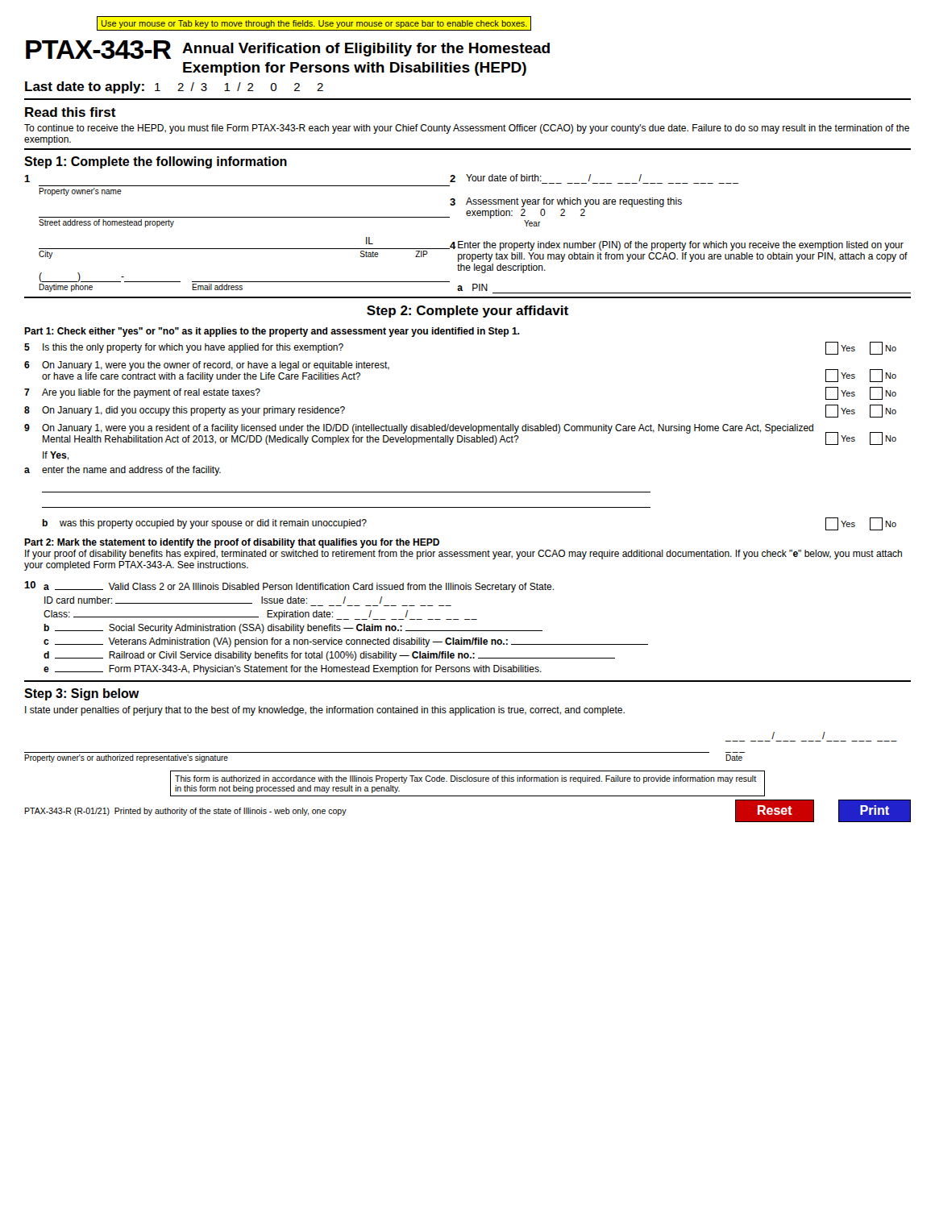Use your mouse or Tab key to move through the fields. Use your mouse or space bar to enable check boxes.
PTAX-343-R
Annual Verification of Eligibility for the Homestead
Exemption for Persons with Disabilities (HEPD)
Last date to apply: 1 2 / 3 1 / 2 0 2 2
Read this first
To continue to receive the HEPD, you must file Form PTAX-343-R each year with your Chief County Assessment Officer (CCAO) by your county's due date. Failure to do so may result in the termination of the exemption.
Step 1: Complete the following information
| 1 Property owner's name Street address of homestead property IL City State ZIP ( ) - Daytime phone Email address | 2 Your date of birth: ___ ___/___ ___/___ ___ ___ ___ 3 Assessment year for which you are requesting this exemption: 2 0 2 2 Year 4 Enter the property index number (PIN) of the property for which you receive the exemption listed on your property tax bill. You may obtain it from your CCAO. If you are unable to obtain your PIN, attach a copy of the legal description. a PIN |
Step 2: Complete your affidavit
Part 1: Check either "yes" or "no" as it applies to the property and assessment year you identified in Step 1.
5
Is this the only property for which you have applied for this exemption?
Yes No
6
On January 1, were you the owner of record, or have a legal or equitable interest,
or have a life care contract with a facility under the Life Care Facilities Act?
Yes No
7
Are you liable for the payment of real estate taxes?
Yes No
8
On January 1, did you occupy this property as your primary residence?
Yes No
9
On January 1, were you a resident of a facility licensed under the ID/DD (intellectually disabled/developmentally disabled) Community Care Act, Nursing Home Care Act, Specialized Mental Health Rehabilitation Act of 2013, or MC/DD (Medically Complex for the Developmentally Disabled) Act?
Yes No
If Yes,
a
enter the name and address of the facility.
b
was this property occupied by your spouse or did it remain unoccupied?
Yes No
Part 2: Mark the statement to identify the proof of disability that qualifies you for the HEPD
If your proof of disability benefits has expired, terminated or switched to retirement from the prior assessment year, your CCAO may require additional documentation. If you check "e" below, you must attach your completed Form PTAX-343-A. See instructions.
10
a Valid Class 2 or 2A Illinois Disabled Person Identification Card issued from the Illinois Secretary of State.
ID card number: Issue date: __ __/__ __/__ __ __ __
Class: Expiration date: __ __/__ __/__ __ __ __
b Social Security Administration (SSA) disability benefits — Claim no.:
c Veterans Administration (VA) pension for a non-service connected disability — Claim/file no.:
d Railroad or Civil Service disability benefits for total (100%) disability — Claim/file no.:
e Form PTAX-343-A, Physician's Statement for the Homestead Exemption for Persons with Disabilities.
Step 3: Sign below
I state under penalties of perjury that to the best of my knowledge, the information contained in this application is true, correct, and complete.
___ ___/___ ___/___ ___ ___ ___
Property owner's or authorized representative's signature
Date
This form is authorized in accordance with the Illinois Property Tax Code. Disclosure of this information is required. Failure to provide information may result in this form not being processed and may result in a penalty.
PTAX-343-R (R-01/21) Printed by authority of the state of Illinois - web only, one copy
Reset
Print